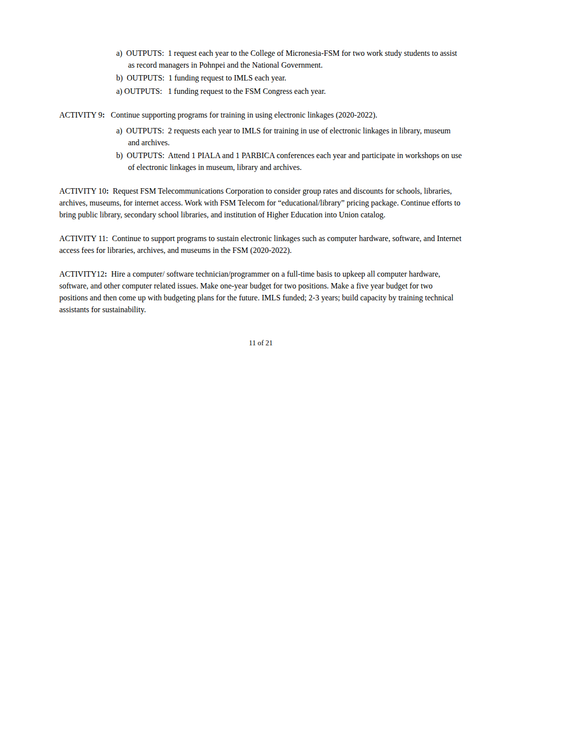a) OUTPUTS: 1 request each year to the College of Micronesia-FSM for two work study students to assist as record managers in Pohnpei and the National Government.
b) OUTPUTS: 1 funding request to IMLS each year.
a) OUTPUTS: 1 funding request to the FSM Congress each year.
ACTIVITY 9: Continue supporting programs for training in using electronic linkages (2020-2022).
a) OUTPUTS: 2 requests each year to IMLS for training in use of electronic linkages in library, museum and archives.
b) OUTPUTS: Attend 1 PIALA and 1 PARBICA conferences each year and participate in workshops on use of electronic linkages in museum, library and archives.
ACTIVITY 10: Request FSM Telecommunications Corporation to consider group rates and discounts for schools, libraries, archives, museums, for internet access. Work with FSM Telecom for “educational/library” pricing package. Continue efforts to bring public library, secondary school libraries, and institution of Higher Education into Union catalog.
ACTIVITY 11: Continue to support programs to sustain electronic linkages such as computer hardware, software, and Internet access fees for libraries, archives, and museums in the FSM (2020-2022).
ACTIVITY12: Hire a computer/ software technician/programmer on a full-time basis to upkeep all computer hardware, software, and other computer related issues. Make one-year budget for two positions. Make a five year budget for two positions and then come up with budgeting plans for the future. IMLS funded; 2-3 years; build capacity by training technical assistants for sustainability.
11 of 21